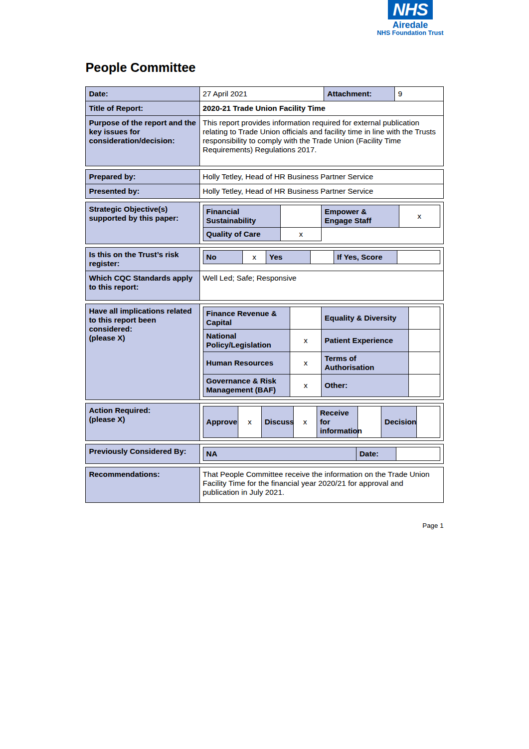NHS
Airedale
NHS Foundation Trust
People Committee
| Date: | 27 April 2021 | Attachment: | 9 |
| Title of Report: | 2020-21 Trade Union Facility Time |
| Purpose of the report and the key issues for consideration/decision: | This report provides information required for external publication relating to Trade Union officials and facility time in line with the Trusts responsibility to comply with the Trade Union (Facility Time Requirements) Regulations 2017. |
| Prepared by: | Holly Tetley, Head of HR Business Partner Service |
| Presented by: | Holly Tetley, Head of HR Business Partner Service |
| Strategic Objective(s) supported by this paper: | / Financial Sustainability / / Empower & Engage Staff / x / / Quality of Care / x / / / |
| Is this on the Trust’s risk register: | / No / x / Yes / / If Yes, Score / / |
| Which CQC Standards apply to this report: | Well Led; Safe; Responsive |
| Have all implications related to this report been considered: (please X) | / Finance Revenue & Capital / / Equality & Diversity / / / National Policy/Legislation / x / Patient Experience / / / Human Resources / x / Terms of Authorisation / / / Governance & Risk Management (BAF) / x / Other: / / |
| Action Required: (please X) | / Approve / x / Discuss / x / Receive for information / / Decision / / |
| Previously Considered By: | / NA / Date: / / |
| Recommendations: | That People Committee receive the information on the Trade Union Facility Time for the financial year 2020/21 for approval and publication in July 2021. |
Page 1